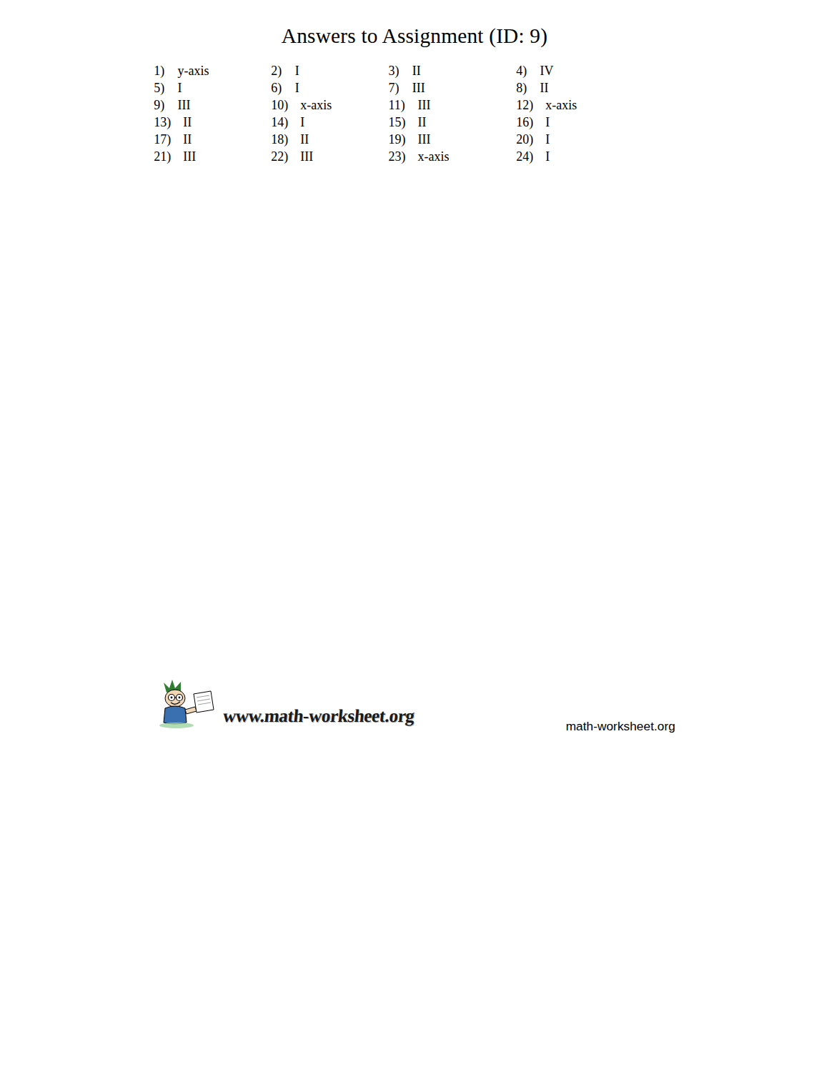Answers to Assignment (ID: 9)
| 1) y-axis | 2) I | 3) II | 4) IV |
| 5) I | 6) I | 7) III | 8) II |
| 9) III | 10) x-axis | 11) III | 12) x-axis |
| 13) II | 14) I | 15) II | 16) I |
| 17) II | 18) II | 19) III | 20) I |
| 21) III | 22) III | 23) x-axis | 24) I |
www.math-worksheet.org
math-worksheet.org